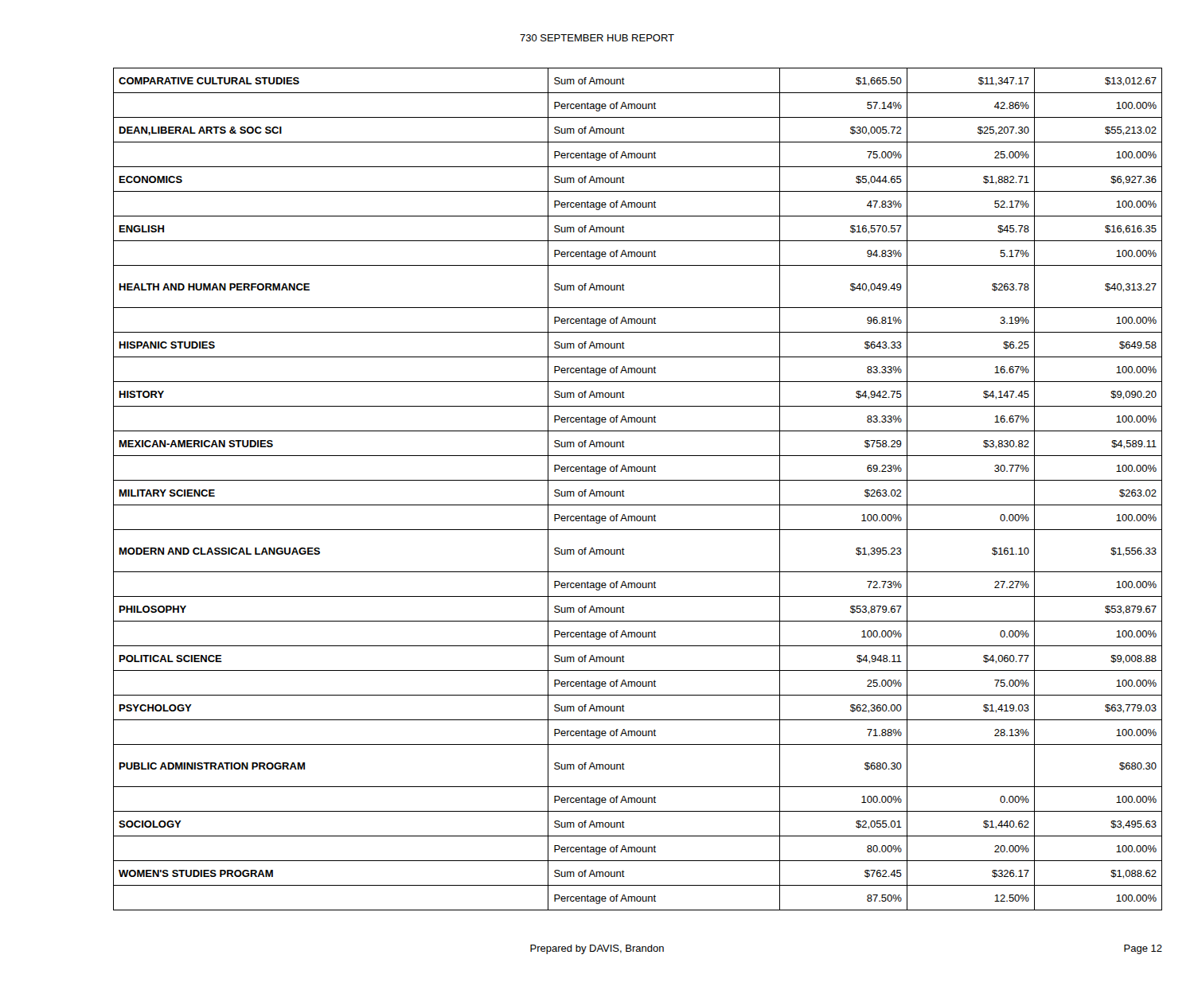730 SEPTEMBER HUB REPORT
| | COMPARATIVE CULTURAL STUDIES | Sum of Amount | $1,665.50 | $11,347.17 | $13,012.67 |
| | | Percentage of Amount | 57.14% | 42.86% | 100.00% |
| | DEAN,LIBERAL ARTS & SOC SCI | Sum of Amount | $30,005.72 | $25,207.30 | $55,213.02 |
| | | Percentage of Amount | 75.00% | 25.00% | 100.00% |
| | ECONOMICS | Sum of Amount | $5,044.65 | $1,882.71 | $6,927.36 |
| | | Percentage of Amount | 47.83% | 52.17% | 100.00% |
| | ENGLISH | Sum of Amount | $16,570.57 | $45.78 | $16,616.35 |
| | | Percentage of Amount | 94.83% | 5.17% | 100.00% |
| | HEALTH AND HUMAN PERFORMANCE | Sum of Amount | $40,049.49 | $263.78 | $40,313.27 |
| | | Percentage of Amount | 96.81% | 3.19% | 100.00% |
| | HISPANIC STUDIES | Sum of Amount | $643.33 | $6.25 | $649.58 |
| | | Percentage of Amount | 83.33% | 16.67% | 100.00% |
| | HISTORY | Sum of Amount | $4,942.75 | $4,147.45 | $9,090.20 |
| | | Percentage of Amount | 83.33% | 16.67% | 100.00% |
| | MEXICAN-AMERICAN STUDIES | Sum of Amount | $758.29 | $3,830.82 | $4,589.11 |
| | | Percentage of Amount | 69.23% | 30.77% | 100.00% |
| | MILITARY SCIENCE | Sum of Amount | $263.02 | | $263.02 |
| | | Percentage of Amount | 100.00% | 0.00% | 100.00% |
| | MODERN AND CLASSICAL LANGUAGES | Sum of Amount | $1,395.23 | $161.10 | $1,556.33 |
| | | Percentage of Amount | 72.73% | 27.27% | 100.00% |
| | PHILOSOPHY | Sum of Amount | $53,879.67 | | $53,879.67 |
| | | Percentage of Amount | 100.00% | 0.00% | 100.00% |
| | POLITICAL SCIENCE | Sum of Amount | $4,948.11 | $4,060.77 | $9,008.88 |
| | | Percentage of Amount | 25.00% | 75.00% | 100.00% |
| | PSYCHOLOGY | Sum of Amount | $62,360.00 | $1,419.03 | $63,779.03 |
| | | Percentage of Amount | 71.88% | 28.13% | 100.00% |
| | PUBLIC ADMINISTRATION PROGRAM | Sum of Amount | $680.30 | | $680.30 |
| | | Percentage of Amount | 100.00% | 0.00% | 100.00% |
| | SOCIOLOGY | Sum of Amount | $2,055.01 | $1,440.62 | $3,495.63 |
| | | Percentage of Amount | 80.00% | 20.00% | 100.00% |
| | WOMEN'S STUDIES PROGRAM | Sum of Amount | $762.45 | $326.17 | $1,088.62 |
| | | Percentage of Amount | 87.50% | 12.50% | 100.00% |
Prepared by DAVIS, Brandon
Page 12